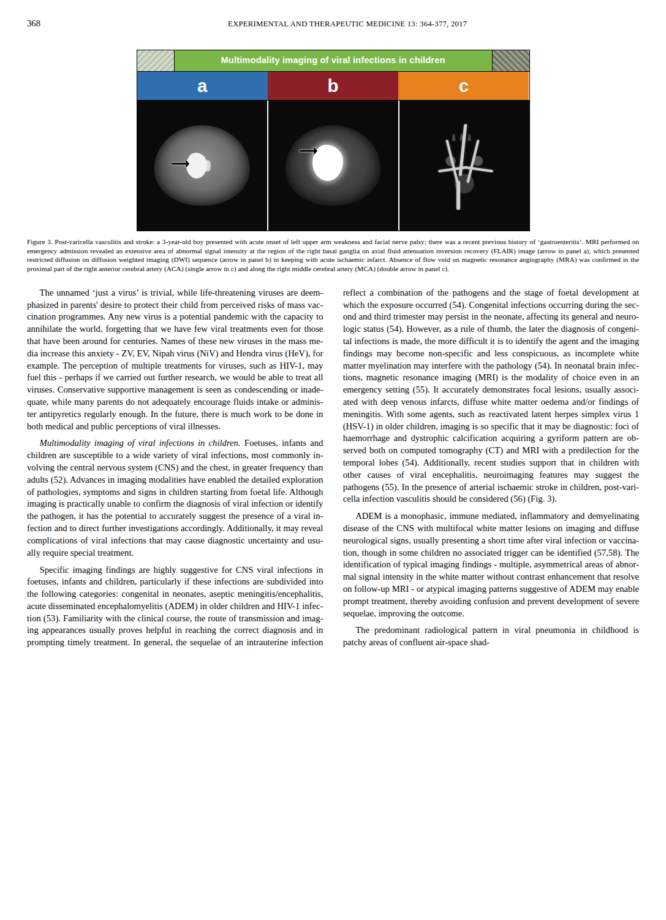368
EXPERIMENTAL AND THERAPEUTIC MEDICINE 13: 364-377, 2017
Multimodality imaging of viral infections in children
a
b
c
⟶
⟶
↓
↓
↓
Figure 3. Post-varicella vasculitis and stroke: a 3-year-old boy presented with acute onset of left upper arm weakness and facial nerve palsy; there was a recent previous history of ‘gastroenteritis’. MRI performed on emergency admission revealed an extensive area of abnormal signal intensity at the region of the right basal ganglia on axial fluid attenuation inversion recovery (FLAIR) image (arrow in panel a), which presented restricted diffusion on diffusion weighted imaging (DWI) sequence (arrow in panel b) in keeping with acute ischaemic infarct. Absence of flow void on magnetic resonance angiography (MRA) was confirmed in the proximal part of the right anterior cerebral artery (ACA) (single arrow in c) and along the right middle cerebral artery (MCA) (double arrow in panel c).
The unnamed ‘just a virus’ is trivial, while life-threatening viruses are deemphasized in parents' desire to protect their child from perceived risks of mass vaccination programmes. Any new virus is a potential pandemic with the capacity to annihilate the world, forgetting that we have few viral treatments even for those that have been around for centuries. Names of these new viruses in the mass media increase this anxiety - ZV, EV, Nipah virus (NiV) and Hendra virus (HeV), for example. The perception of multiple treatments for viruses, such as HIV-1, may fuel this - perhaps if we carried out further research, we would be able to treat all viruses. Conservative supportive management is seen as condescending or inadequate, while many parents do not adequately encourage fluids intake or administer antipyretics regularly enough. In the future, there is much work to be done in both medical and public perceptions of viral illnesses.
Multimodality imaging of viral infections in children. Foetuses, infants and children are susceptible to a wide variety of viral infections, most commonly involving the central nervous system (CNS) and the chest, in greater frequency than adults (52). Advances in imaging modalities have enabled the detailed exploration of pathologies, symptoms and signs in children starting from foetal life. Although imaging is practically unable to confirm the diagnosis of viral infection or identify the pathogen, it has the potential to accurately suggest the presence of a viral infection and to direct further investigations accordingly. Additionally, it may reveal complications of viral infections that may cause diagnostic uncertainty and usually require special treatment.
Specific imaging findings are highly suggestive for CNS viral infections in foetuses, infants and children, particularly if these infections are subdivided into the following categories: congenital in neonates, aseptic meningitis/encephalitis, acute disseminated encephalomyelitis (ADEM) in older children and HIV-1 infection (53). Familiarity with the clinical course, the route of transmission and imaging appearances usually proves helpful in reaching the correct diagnosis and in prompting timely treatment. In general, the sequelae of an intrauterine infection reflect a combination of the pathogens and the stage of foetal development at which the exposure occurred (54). Congenital infections occurring during the second and third trimester may persist in the neonate, affecting its general and neurologic status (54). However, as a rule of thumb, the later the diagnosis of congenital infections is made, the more difficult it is to identify the agent and the imaging findings may become non-specific and less conspicuous, as incomplete white matter myelination may interfere with the pathology (54). In neonatal brain infections, magnetic resonance imaging (MRI) is the modality of choice even in an emergency setting (55). It accurately demonstrates focal lesions, usually associated with deep venous infarcts, diffuse white matter oedema and/or findings of meningitis. With some agents, such as reactivated latent herpes simplex virus 1 (HSV-1) in older children, imaging is so specific that it may be diagnostic: foci of haemorrhage and dystrophic calcification acquiring a gyriform pattern are observed both on computed tomography (CT) and MRI with a predilection for the temporal lobes (54). Additionally, recent studies support that in children with other causes of viral encephalitis, neuroimaging features may suggest the pathogens (55). In the presence of arterial ischaemic stroke in children, post-varicella infection vasculitis should be considered (56) (Fig. 3).
ADEM is a monophasic, immune mediated, inflammatory and demyelinating disease of the CNS with multifocal white matter lesions on imaging and diffuse neurological signs, usually presenting a short time after viral infection or vaccination, though in some children no associated trigger can be identified (57,58). The identification of typical imaging findings - multiple, asymmetrical areas of abnormal signal intensity in the white matter without contrast enhancement that resolve on follow-up MRI - or atypical imaging patterns suggestive of ADEM may enable prompt treatment, thereby avoiding confusion and prevent development of severe sequelae, improving the outcome.
The predominant radiological pattern in viral pneumonia in childhood is patchy areas of confluent air-space shad-